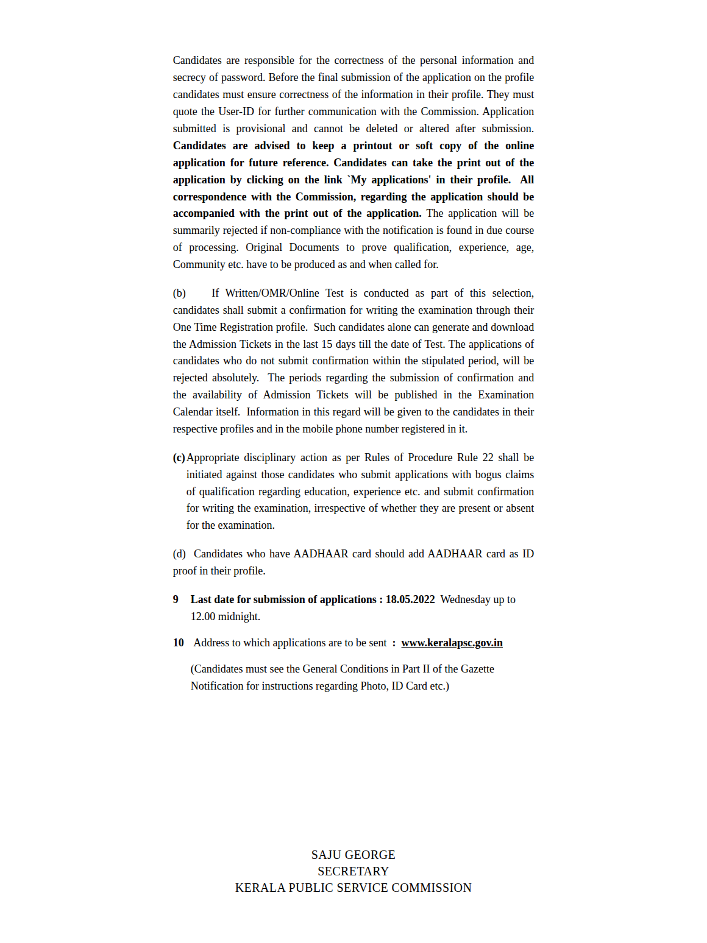Candidates are responsible for the correctness of the personal information and secrecy of password. Before the final submission of the application on the profile candidates must ensure correctness of the information in their profile. They must quote the User-ID for further communication with the Commission. Application submitted is provisional and cannot be deleted or altered after submission. Candidates are advised to keep a printout or soft copy of the online application for future reference. Candidates can take the print out of the application by clicking on the link `My applications' in their profile. All correspondence with the Commission, regarding the application should be accompanied with the print out of the application. The application will be summarily rejected if non-compliance with the notification is found in due course of processing. Original Documents to prove qualification, experience, age, Community etc. have to be produced as and when called for.
(b) If Written/OMR/Online Test is conducted as part of this selection, candidates shall submit a confirmation for writing the examination through their One Time Registration profile. Such candidates alone can generate and download the Admission Tickets in the last 15 days till the date of Test. The applications of candidates who do not submit confirmation within the stipulated period, will be rejected absolutely. The periods regarding the submission of confirmation and the availability of Admission Tickets will be published in the Examination Calendar itself. Information in this regard will be given to the candidates in their respective profiles and in the mobile phone number registered in it.
(c) Appropriate disciplinary action as per Rules of Procedure Rule 22 shall be initiated against those candidates who submit applications with bogus claims of qualification regarding education, experience etc. and submit confirmation for writing the examination, irrespective of whether they are present or absent for the examination.
(d) Candidates who have AADHAAR card should add AADHAAR card as ID proof in their profile.
9 Last date for submission of applications : 18.05.2022 Wednesday up to 12.00 midnight.
10 Address to which applications are to be sent : www.keralapsc.gov.in
(Candidates must see the General Conditions in Part II of the Gazette Notification for instructions regarding Photo, ID Card etc.)
SAJU GEORGE
SECRETARY
KERALA PUBLIC SERVICE COMMISSION